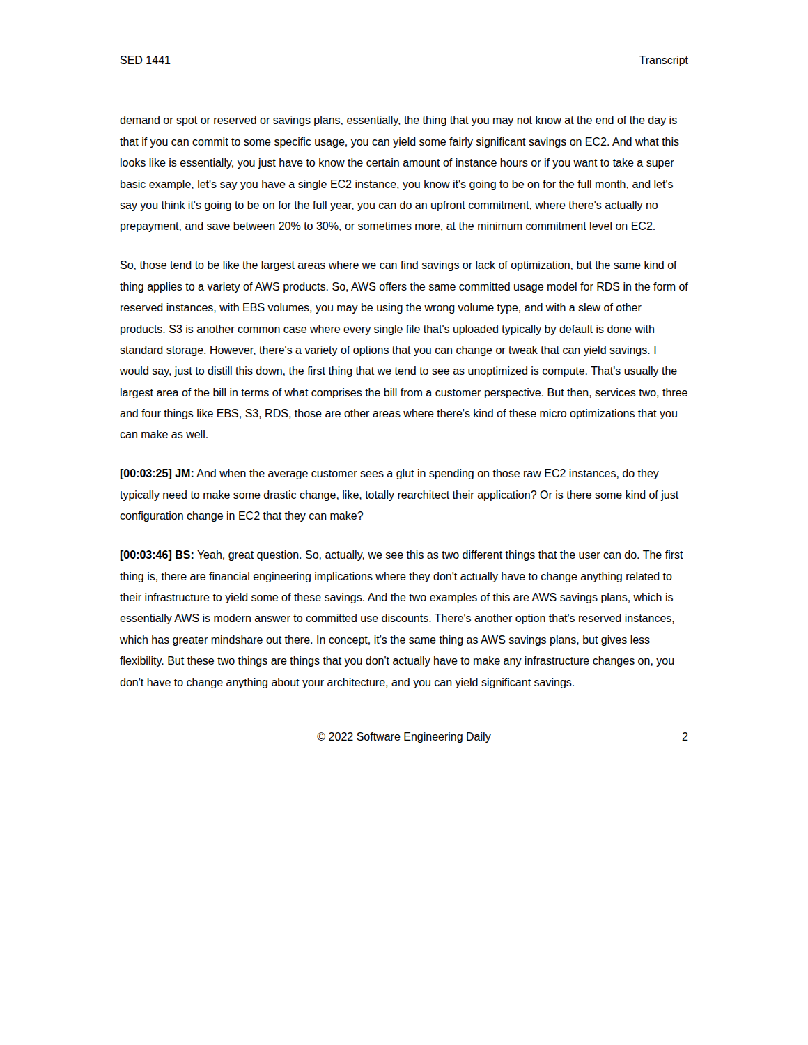SED 1441 Transcript
demand or spot or reserved or savings plans, essentially, the thing that you may not know at the end of the day is that if you can commit to some specific usage, you can yield some fairly significant savings on EC2. And what this looks like is essentially, you just have to know the certain amount of instance hours or if you want to take a super basic example, let's say you have a single EC2 instance, you know it's going to be on for the full month, and let's say you think it's going to be on for the full year, you can do an upfront commitment, where there's actually no prepayment, and save between 20% to 30%, or sometimes more, at the minimum commitment level on EC2.
So, those tend to be like the largest areas where we can find savings or lack of optimization, but the same kind of thing applies to a variety of AWS products. So, AWS offers the same committed usage model for RDS in the form of reserved instances, with EBS volumes, you may be using the wrong volume type, and with a slew of other products. S3 is another common case where every single file that's uploaded typically by default is done with standard storage. However, there's a variety of options that you can change or tweak that can yield savings. I would say, just to distill this down, the first thing that we tend to see as unoptimized is compute. That's usually the largest area of the bill in terms of what comprises the bill from a customer perspective. But then, services two, three and four things like EBS, S3, RDS, those are other areas where there's kind of these micro optimizations that you can make as well.
[00:03:25] JM: And when the average customer sees a glut in spending on those raw EC2 instances, do they typically need to make some drastic change, like, totally rearchitect their application? Or is there some kind of just configuration change in EC2 that they can make?
[00:03:46] BS: Yeah, great question. So, actually, we see this as two different things that the user can do. The first thing is, there are financial engineering implications where they don't actually have to change anything related to their infrastructure to yield some of these savings. And the two examples of this are AWS savings plans, which is essentially AWS is modern answer to committed use discounts. There's another option that's reserved instances, which has greater mindshare out there. In concept, it's the same thing as AWS savings plans, but gives less flexibility. But these two things are things that you don't actually have to make any infrastructure changes on, you don't have to change anything about your architecture, and you can yield significant savings.
© 2022 Software Engineering Daily 2